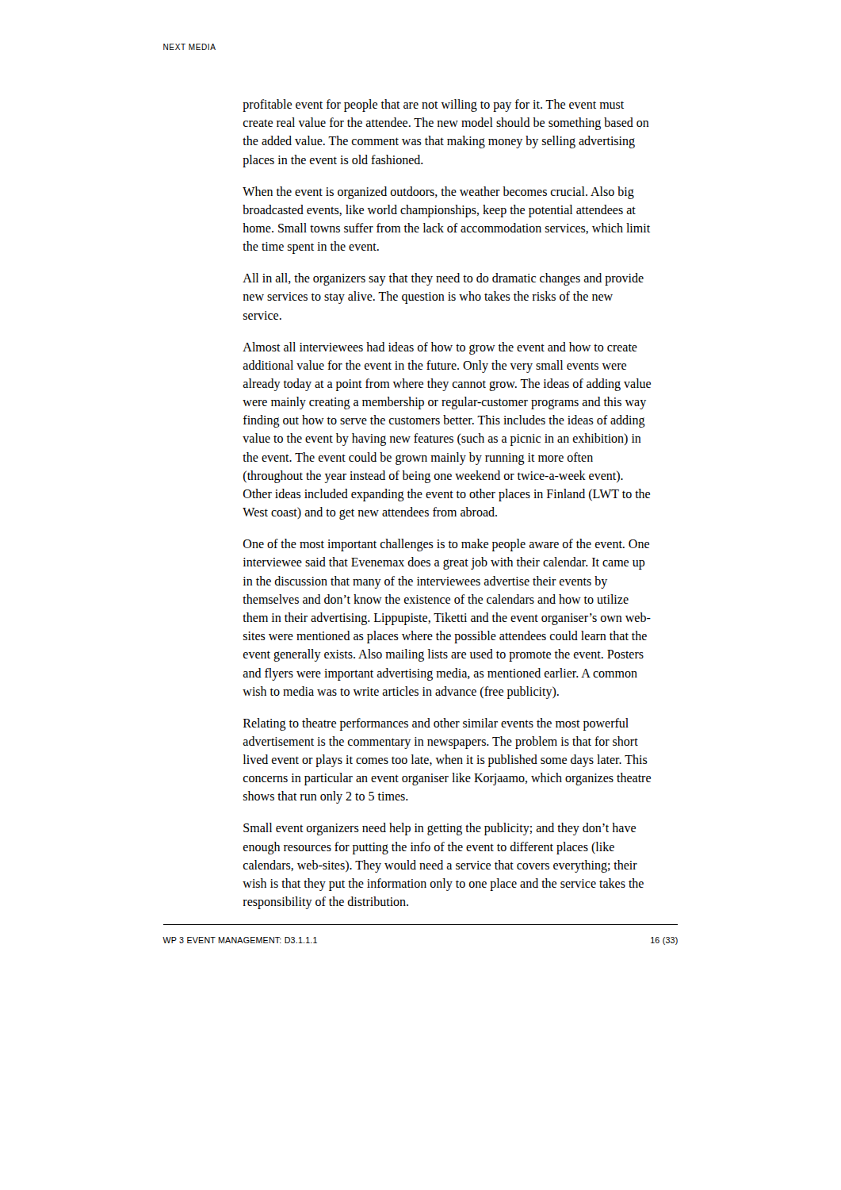NEXT MEDIA
profitable event for people that are not willing to pay for it. The event must create real value for the attendee. The new model should be something based on the added value. The comment was that making money by selling advertising places in the event is old fashioned.
When the event is organized outdoors, the weather becomes crucial. Also big broadcasted events, like world championships, keep the potential attendees at home. Small towns suffer from the lack of accommodation services, which limit the time spent in the event.
All in all, the organizers say that they need to do dramatic changes and provide new services to stay alive. The question is who takes the risks of the new service.
Almost all interviewees had ideas of how to grow the event and how to create additional value for the event in the future. Only the very small events were already today at a point from where they cannot grow. The ideas of adding value were mainly creating a membership or regular-customer programs and this way finding out how to serve the customers better. This includes the ideas of adding value to the event by having new features (such as a picnic in an exhibition) in the event. The event could be grown mainly by running it more often (throughout the year instead of being one weekend or twice-a-week event). Other ideas included expanding the event to other places in Finland (LWT to the West coast) and to get new attendees from abroad.
One of the most important challenges is to make people aware of the event. One interviewee said that Evenemax does a great job with their calendar. It came up in the discussion that many of the interviewees advertise their events by themselves and don’t know the existence of the calendars and how to utilize them in their advertising. Lippupiste, Tiketti and the event organiser’s own web-sites were mentioned as places where the possible attendees could learn that the event generally exists. Also mailing lists are used to promote the event. Posters and flyers were important advertising media, as mentioned earlier. A common wish to media was to write articles in advance (free publicity).
Relating to theatre performances and other similar events the most powerful advertisement is the commentary in newspapers. The problem is that for short lived event or plays it comes too late, when it is published some days later. This concerns in particular an event organiser like Korjaamo, which organizes theatre shows that run only 2 to 5 times.
Small event organizers need help in getting the publicity; and they don’t have enough resources for putting the info of the event to different places (like calendars, web-sites). They would need a service that covers everything; their wish is that they put the information only to one place and the service takes the responsibility of the distribution.
WP 3 Event Management: D3.1.1.1
16 (33)